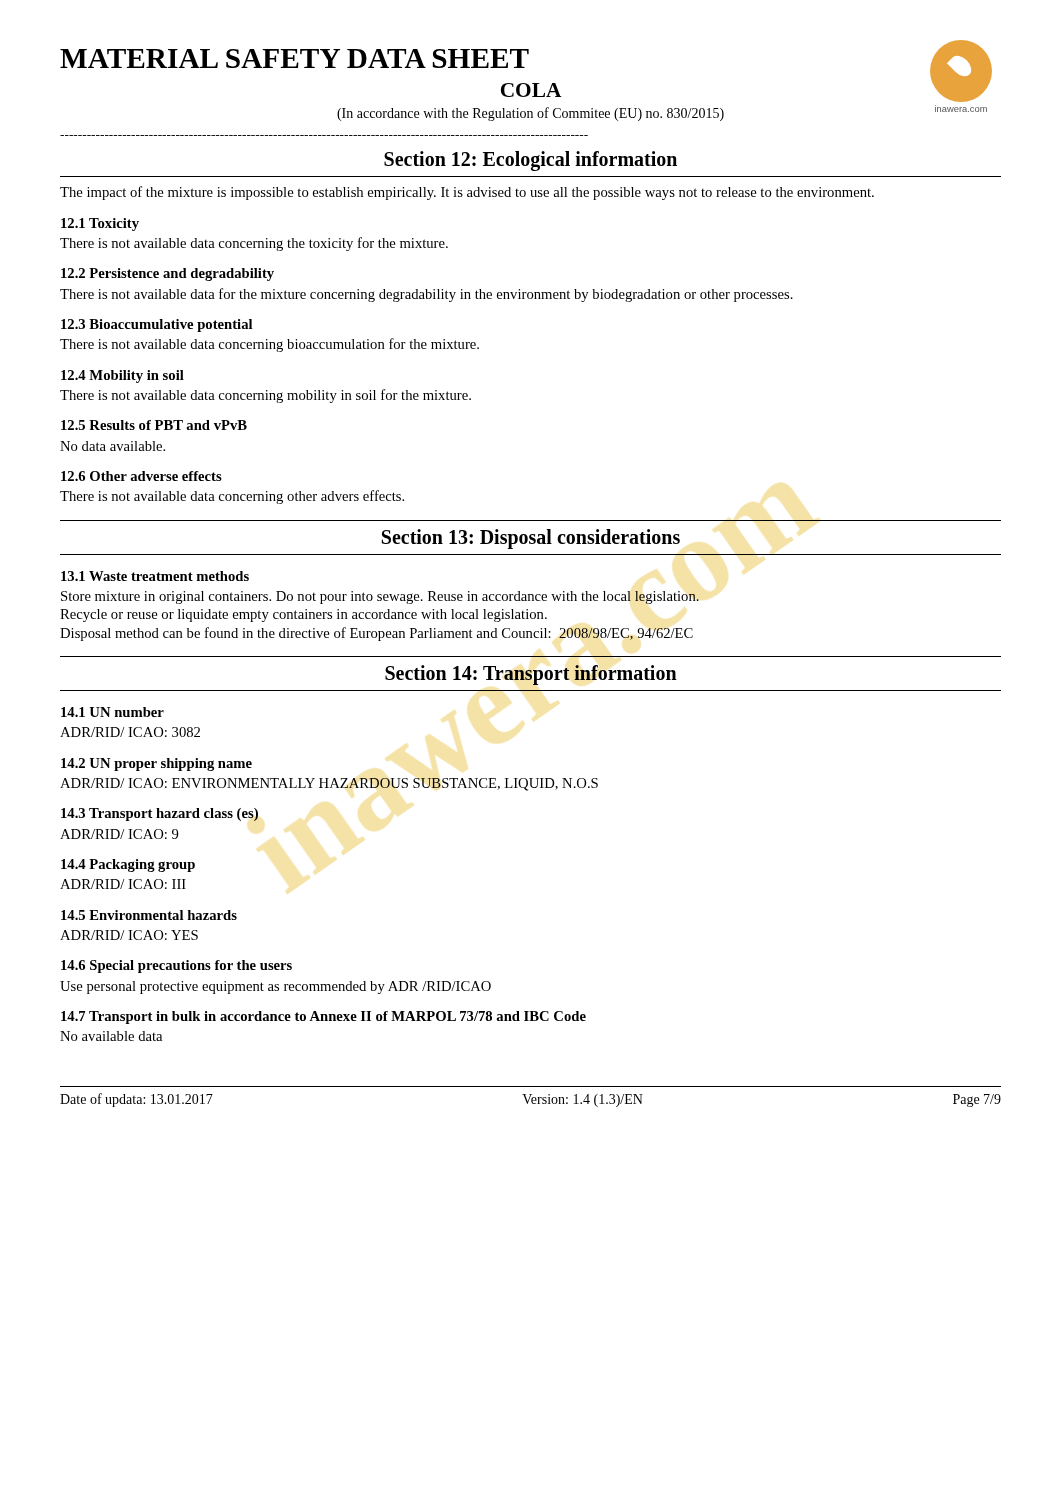inawera.com
inawera.com
MATERIAL SAFETY DATA SHEET
COLA
(In accordance with the Regulation of Commitee (EU) no. 830/2015)
-----------------------------------------------------------------------------------------------------------------------
Section 12: Ecological information
The impact of the mixture is impossible to establish empirically. It is advised to use all the possible ways not to release to the environment.
12.1 Toxicity
There is not available data concerning the toxicity for the mixture.
12.2 Persistence and degradability
There is not available data for the mixture concerning degradability in the environment by biodegradation or other processes.
12.3 Bioaccumulative potential
There is not available data concerning bioaccumulation for the mixture.
12.4 Mobility in soil
There is not available data concerning mobility in soil for the mixture.
12.5 Results of PBT and vPvB
No data available.
12.6 Other adverse effects
There is not available data concerning other advers effects.
Section 13: Disposal considerations
13.1 Waste treatment methods
Store mixture in original containers. Do not pour into sewage. Reuse in accordance with the local legislation.
Recycle or reuse or liquidate empty containers in accordance with local legislation.
Disposal method can be found in the directive of European Parliament and Council: 2008/98/EC, 94/62/EC
Section 14: Transport information
14.1 UN number
ADR/RID/ ICAO: 3082
14.2 UN proper shipping name
ADR/RID/ ICAO: ENVIRONMENTALLY HAZARDOUS SUBSTANCE, LIQUID, N.O.S
14.3 Transport hazard class (es)
ADR/RID/ ICAO: 9
14.4 Packaging group
ADR/RID/ ICAO: III
14.5 Environmental hazards
ADR/RID/ ICAO: YES
14.6 Special precautions for the users
Use personal protective equipment as recommended by ADR /RID/ICAO
14.7 Transport in bulk in accordance to Annexe II of MARPOL 73/78 and IBC Code
No available data
Date of updata: 13.01.2017 Version: 1.4 (1.3)/EN Page 7/9